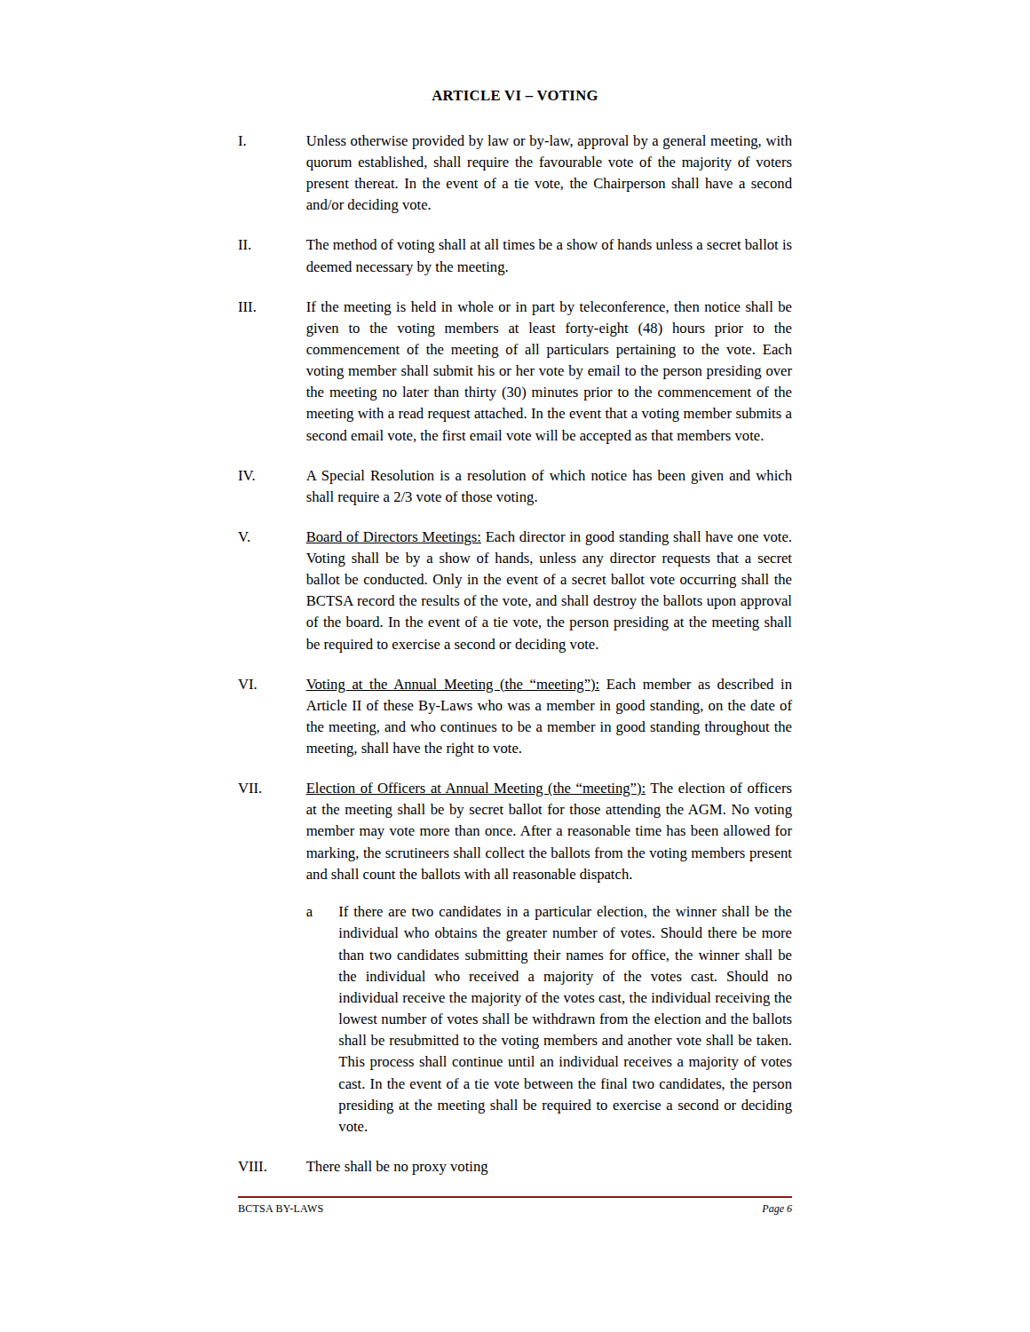ARTICLE VI – VOTING
I. Unless otherwise provided by law or by-law, approval by a general meeting, with quorum established, shall require the favourable vote of the majority of voters present thereat. In the event of a tie vote, the Chairperson shall have a second and/or deciding vote.
II. The method of voting shall at all times be a show of hands unless a secret ballot is deemed necessary by the meeting.
III. If the meeting is held in whole or in part by teleconference, then notice shall be given to the voting members at least forty-eight (48) hours prior to the commencement of the meeting of all particulars pertaining to the vote. Each voting member shall submit his or her vote by email to the person presiding over the meeting no later than thirty (30) minutes prior to the commencement of the meeting with a read request attached. In the event that a voting member submits a second email vote, the first email vote will be accepted as that members vote.
IV. A Special Resolution is a resolution of which notice has been given and which shall require a 2/3 vote of those voting.
V. Board of Directors Meetings: Each director in good standing shall have one vote. Voting shall be by a show of hands, unless any director requests that a secret ballot be conducted. Only in the event of a secret ballot vote occurring shall the BCTSA record the results of the vote, and shall destroy the ballots upon approval of the board. In the event of a tie vote, the person presiding at the meeting shall be required to exercise a second or deciding vote.
VI. Voting at the Annual Meeting (the “meeting”): Each member as described in Article II of these By-Laws who was a member in good standing, on the date of the meeting, and who continues to be a member in good standing throughout the meeting, shall have the right to vote.
VII. Election of Officers at Annual Meeting (the “meeting”): The election of officers at the meeting shall be by secret ballot for those attending the AGM. No voting member may vote more than once. After a reasonable time has been allowed for marking, the scrutineers shall collect the ballots from the voting members present and shall count the ballots with all reasonable dispatch.
a If there are two candidates in a particular election, the winner shall be the individual who obtains the greater number of votes. Should there be more than two candidates submitting their names for office, the winner shall be the individual who received a majority of the votes cast. Should no individual receive the majority of the votes cast, the individual receiving the lowest number of votes shall be withdrawn from the election and the ballots shall be resubmitted to the voting members and another vote shall be taken. This process shall continue until an individual receives a majority of votes cast. In the event of a tie vote between the final two candidates, the person presiding at the meeting shall be required to exercise a second or deciding vote.
VIII. There shall be no proxy voting
BCTSA BY-LAWS Page 6